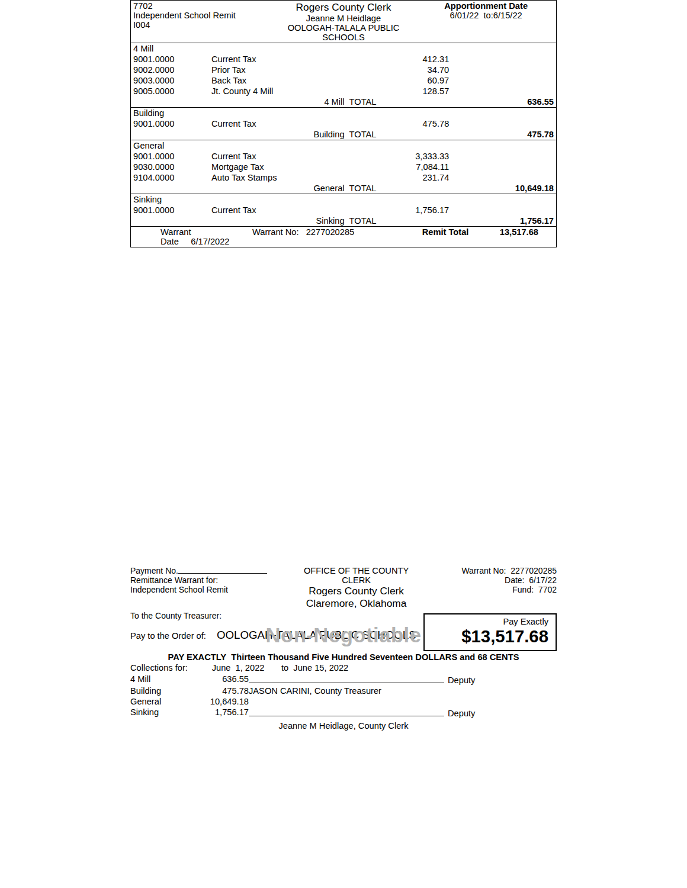| 7702 Independent School Remit I004 | Rogers County Clerk Jeanne M Heidlage OOLOGAH-TALALA PUBLIC SCHOOLS | Apportionment Date 6/01/22 to:6/15/22 |
| / 4 Mill / / 9001.0000 / Current Tax / 412.31 / / / 9002.0000 / Prior Tax / 34.70 / / / 9003.0000 / Back Tax / 60.97 / / / 9005.0000 / Jt. County 4 Mill / 128.57 / / / / 4 Mill / TOTAL / 636.55 / |
| / Building / / 9001.0000 / Current Tax / 475.78 / / / / Building / TOTAL / 475.78 / |
| / General / / 9001.0000 / Current Tax / 3,333.33 / / / 9030.0000 / Mortgage Tax / 7,084.11 / / / 9104.0000 / Auto Tax Stamps / 231.74 / / / / General / TOTAL / 10,649.18 / |
| / Sinking / / 9001.0000 / Current Tax / 1,756.17 / / / / Sinking / TOTAL / 1,756.17 / |
| / Warrant Date 6/17/2022 / Warrant No: 2277020285 / Remit Total / 13,517.68 / |
| Payment No. Remittance Warrant for: Independent School Remit | OFFICE OF THE COUNTY CLERK Rogers County Clerk Claremore, Oklahoma | Warrant No: 2277020285 Date: 6/17/22 Fund: 7702 |
To the County Treasurer:
Pay to the Order of: OOLOGAH-TALALA PUBLIC SCHOOLS
Pay Exactly
$13,517.68
PAY EXACTLY Thirteen Thousand Five Hundred Seventeen DOLLARS and 68 CENTS
Collections for: June 1, 2022 to June 15, 2022
| 4 Mill | 636.55 | Deputy |
| Building | 475.78 | JASON CARINI, County Treasurer |
| General | 10,649.18 | |
| Sinking | 1,756.17 | Deputy |
Non-Negotiable
Jeanne M Heidlage, County Clerk